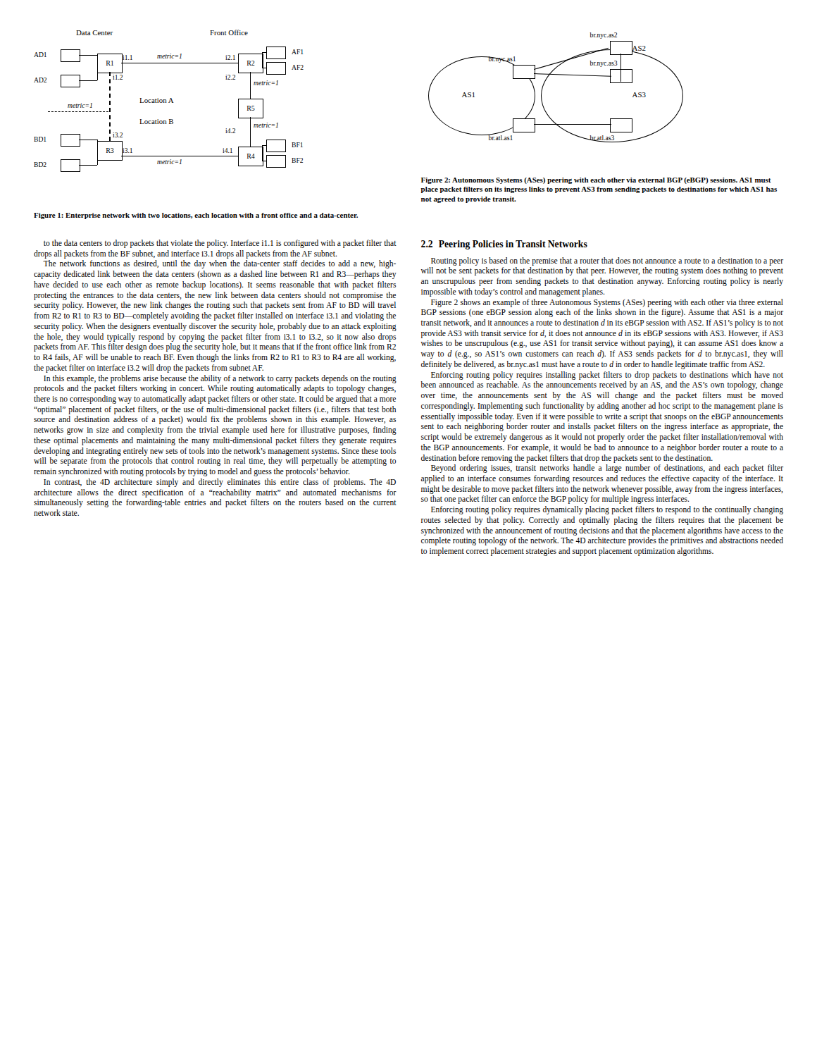Data Center
Front Office
AD1
AD2
BD1
BD2
AF1
AF2
BF1
BF2
R1
R2
R5
R3
R4
metric=1
i1.1
i2.1
i2.2
metric=1
metric=1
i4.2
metric=1
i3.1
i4.1
i1.2
i3.2
metric=1
Location A
Location B
Figure 1: Enterprise network with two locations, each location with a front office and a data-center.
AS1
AS3
AS2
br.nyc.as1
br.atl.as1
br.nyc.as2
br.nyc.as3
br.atl.as3
Figure 2: Autonomous Systems (ASes) peering with each other via external BGP (eBGP) sessions. AS1 must place packet filters on its ingress links to prevent AS3 from sending packets to destinations for which AS1 has not agreed to provide transit.
to the data centers to drop packets that violate the policy. Interface i1.1 is configured with a packet filter that drops all packets from the BF subnet, and interface i3.1 drops all packets from the AF subnet.
The network functions as desired, until the day when the data-center staff decides to add a new, high-capacity dedicated link between the data centers (shown as a dashed line between R1 and R3—perhaps they have decided to use each other as remote backup locations). It seems reasonable that with packet filters protecting the entrances to the data centers, the new link between data centers should not compromise the security policy. However, the new link changes the routing such that packets sent from AF to BD will travel from R2 to R1 to R3 to BD—completely avoiding the packet filter installed on interface i3.1 and violating the security policy. When the designers eventually discover the security hole, probably due to an attack exploiting the hole, they would typically respond by copying the packet filter from i3.1 to i3.2, so it now also drops packets from AF. This filter design does plug the security hole, but it means that if the front office link from R2 to R4 fails, AF will be unable to reach BF. Even though the links from R2 to R1 to R3 to R4 are all working, the packet filter on interface i3.2 will drop the packets from subnet AF.
In this example, the problems arise because the ability of a network to carry packets depends on the routing protocols and the packet filters working in concert. While routing automatically adapts to topology changes, there is no corresponding way to automatically adapt packet filters or other state. It could be argued that a more “optimal” placement of packet filters, or the use of multi-dimensional packet filters (i.e., filters that test both source and destination address of a packet) would fix the problems shown in this example. However, as networks grow in size and complexity from the trivial example used here for illustrative purposes, finding these optimal placements and maintaining the many multi-dimensional packet filters they generate requires developing and integrating entirely new sets of tools into the network’s management systems. Since these tools will be separate from the protocols that control routing in real time, they will perpetually be attempting to remain synchronized with routing protocols by trying to model and guess the protocols’ behavior.
In contrast, the 4D architecture simply and directly eliminates this entire class of problems. The 4D architecture allows the direct specification of a “reachability matrix” and automated mechanisms for simultaneously setting the forwarding-table entries and packet filters on the routers based on the current network state.
2.2 Peering Policies in Transit Networks
Routing policy is based on the premise that a router that does not announce a route to a destination to a peer will not be sent packets for that destination by that peer. However, the routing system does nothing to prevent an unscrupulous peer from sending packets to that destination anyway. Enforcing routing policy is nearly impossible with today’s control and management planes.
Figure 2 shows an example of three Autonomous Systems (ASes) peering with each other via three external BGP sessions (one eBGP session along each of the links shown in the figure). Assume that AS1 is a major transit network, and it announces a route to destination d in its eBGP session with AS2. If AS1’s policy is to not provide AS3 with transit service for d, it does not announce d in its eBGP sessions with AS3. However, if AS3 wishes to be unscrupulous (e.g., use AS1 for transit service without paying), it can assume AS1 does know a way to d (e.g., so AS1’s own customers can reach d). If AS3 sends packets for d to br.nyc.as1, they will definitely be delivered, as br.nyc.as1 must have a route to d in order to handle legitimate traffic from AS2.
Enforcing routing policy requires installing packet filters to drop packets to destinations which have not been announced as reachable. As the announcements received by an AS, and the AS’s own topology, change over time, the announcements sent by the AS will change and the packet filters must be moved correspondingly. Implementing such functionality by adding another ad hoc script to the management plane is essentially impossible today. Even if it were possible to write a script that snoops on the eBGP announcements sent to each neighboring border router and installs packet filters on the ingress interface as appropriate, the script would be extremely dangerous as it would not properly order the packet filter installation/removal with the BGP announcements. For example, it would be bad to announce to a neighbor border router a route to a destination before removing the packet filters that drop the packets sent to the destination.
Beyond ordering issues, transit networks handle a large number of destinations, and each packet filter applied to an interface consumes forwarding resources and reduces the effective capacity of the interface. It might be desirable to move packet filters into the network whenever possible, away from the ingress interfaces, so that one packet filter can enforce the BGP policy for multiple ingress interfaces.
Enforcing routing policy requires dynamically placing packet filters to respond to the continually changing routes selected by that policy. Correctly and optimally placing the filters requires that the placement be synchronized with the announcement of routing decisions and that the placement algorithms have access to the complete routing topology of the network. The 4D architecture provides the primitives and abstractions needed to implement correct placement strategies and support placement optimization algorithms.